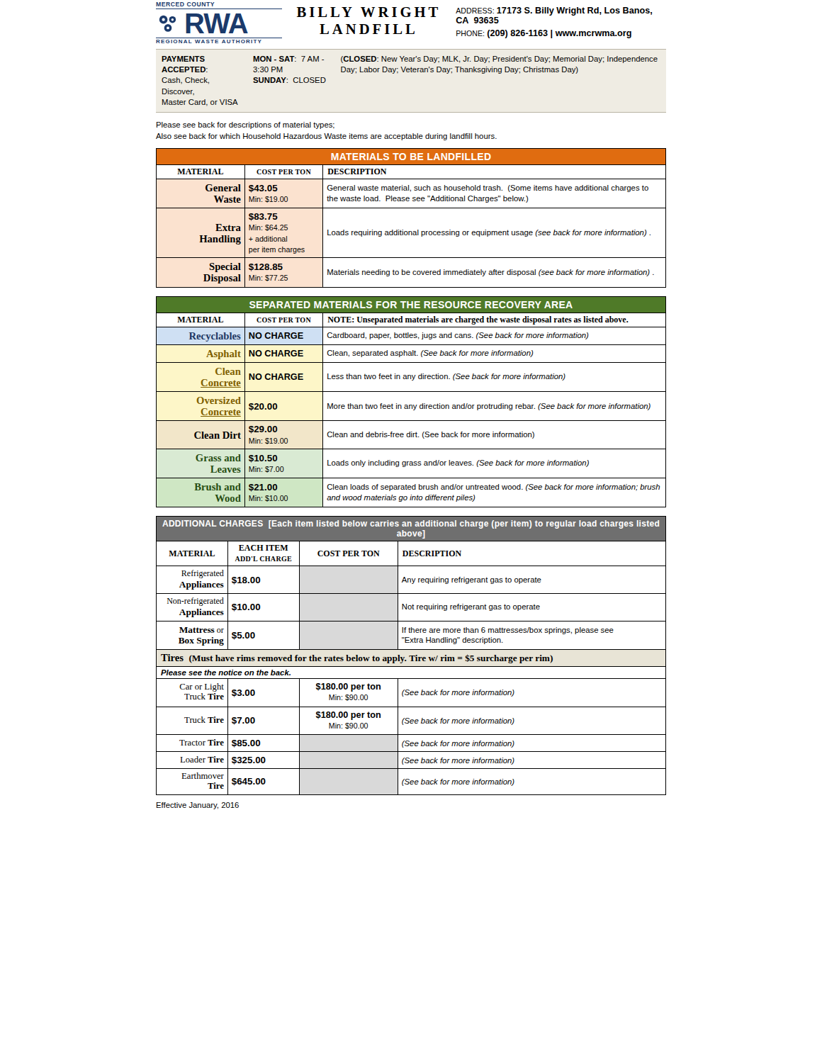MERCED COUNTY
RWA
REGIONAL WASTE AUTHORITY
BILLY WRIGHT
LANDFILL
ADDRESS: 17173 S. Billy Wright Rd, Los Banos, CA 93635
PHONE: (209) 826-1163 | www.mcrwma.org
PAYMENTS ACCEPTED:
Cash, Check, Discover,
Master Card, or VISA
MON - SAT: 7 AM - 3:30 PM
SUNDAY: CLOSED
(CLOSED: New Year's Day; MLK, Jr. Day; President's Day; Memorial Day; Independence Day; Labor Day; Veteran's Day; Thanksgiving Day; Christmas Day)
Please see back for descriptions of material types;
Also see back for which Household Hazardous Waste items are acceptable during landfill hours.
| MATERIALS TO BE LANDFILLED |
| MATERIAL | COST PER TON | DESCRIPTION |
| General Waste | $43.05 Min: $19.00 | General waste material, such as household trash. (Some items have additional charges to the waste load. Please see "Additional Charges" below.) |
| Extra Handling | $83.75 Min: $64.25 + additional per item charges | Loads requiring additional processing or equipment usage (see back for more information) . |
| Special Disposal | $128.85 Min: $77.25 | Materials needing to be covered immediately after disposal (see back for more information) . |
| SEPARATED MATERIALS FOR THE RESOURCE RECOVERY AREA |
| MATERIAL | COST PER TON | NOTE: Unseparated materials are charged the waste disposal rates as listed above. |
| Recyclables | NO CHARGE | Cardboard, paper, bottles, jugs and cans. (See back for more information) |
| Asphalt | NO CHARGE | Clean, separated asphalt. (See back for more information) |
| Clean Concrete | NO CHARGE | Less than two feet in any direction. (See back for more information) |
| Oversized Concrete | $20.00 | More than two feet in any direction and/or protruding rebar. (See back for more information) |
| Clean Dirt | $29.00 Min: $19.00 | Clean and debris-free dirt. (See back for more information) |
| Grass and Leaves | $10.50 Min: $7.00 | Loads only including grass and/or leaves. (See back for more information) |
| Brush and Wood | $21.00 Min: $10.00 | Clean loads of separated brush and/or untreated wood. (See back for more information; brush and wood materials go into different piles) |
| ADDITIONAL CHARGES [Each item listed below carries an additional charge (per item) to regular load charges listed above] |
| MATERIAL | EACH ITEM ADD'L CHARGE | COST PER TON | DESCRIPTION |
| Refrigerated Appliances | $18.00 | | Any requiring refrigerant gas to operate |
| Non-refrigerated Appliances | $10.00 | | Not requiring refrigerant gas to operate |
| Mattress or Box Spring | $5.00 | | If there are more than 6 mattresses/box springs, please see "Extra Handling" description. |
| Tires (Must have rims removed for the rates below to apply. Tire w/ rim = $5 surcharge per rim) |
| Please see the notice on the back. |
| Car or Light Truck Tire | $3.00 | $180.00 per ton Min: $90.00 | (See back for more information) |
| Truck Tire | $7.00 | $180.00 per ton Min: $90.00 | (See back for more information) |
| Tractor Tire | $85.00 | | (See back for more information) |
| Loader Tire | $325.00 | | (See back for more information) |
| Earthmover Tire | $645.00 | | (See back for more information) |
Effective January, 2016